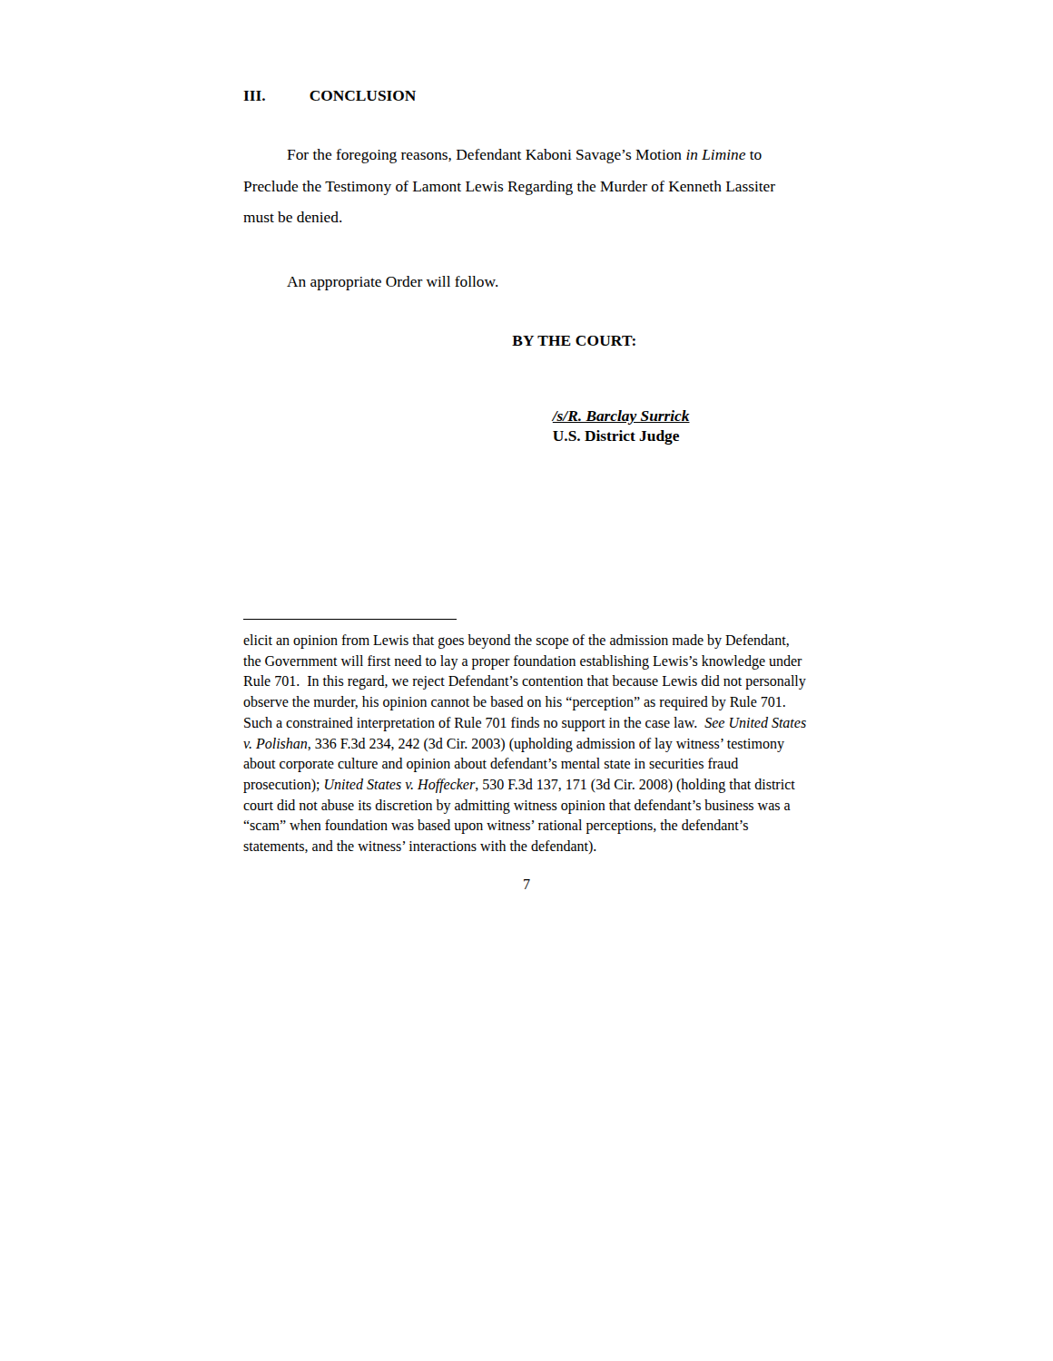III. CONCLUSION
For the foregoing reasons, Defendant Kaboni Savage’s Motion in Limine to Preclude the Testimony of Lamont Lewis Regarding the Murder of Kenneth Lassiter must be denied.
An appropriate Order will follow.
BY THE COURT:
/s/R. Barclay Surrick U.S. District Judge
elicit an opinion from Lewis that goes beyond the scope of the admission made by Defendant, the Government will first need to lay a proper foundation establishing Lewis’s knowledge under Rule 701. In this regard, we reject Defendant’s contention that because Lewis did not personally observe the murder, his opinion cannot be based on his “perception” as required by Rule 701. Such a constrained interpretation of Rule 701 finds no support in the case law. See United States v. Polishan, 336 F.3d 234, 242 (3d Cir. 2003) (upholding admission of lay witness’ testimony about corporate culture and opinion about defendant’s mental state in securities fraud prosecution); United States v. Hoffecker, 530 F.3d 137, 171 (3d Cir. 2008) (holding that district court did not abuse its discretion by admitting witness opinion that defendant’s business was a “scam” when foundation was based upon witness’ rational perceptions, the defendant’s statements, and the witness’ interactions with the defendant).
7